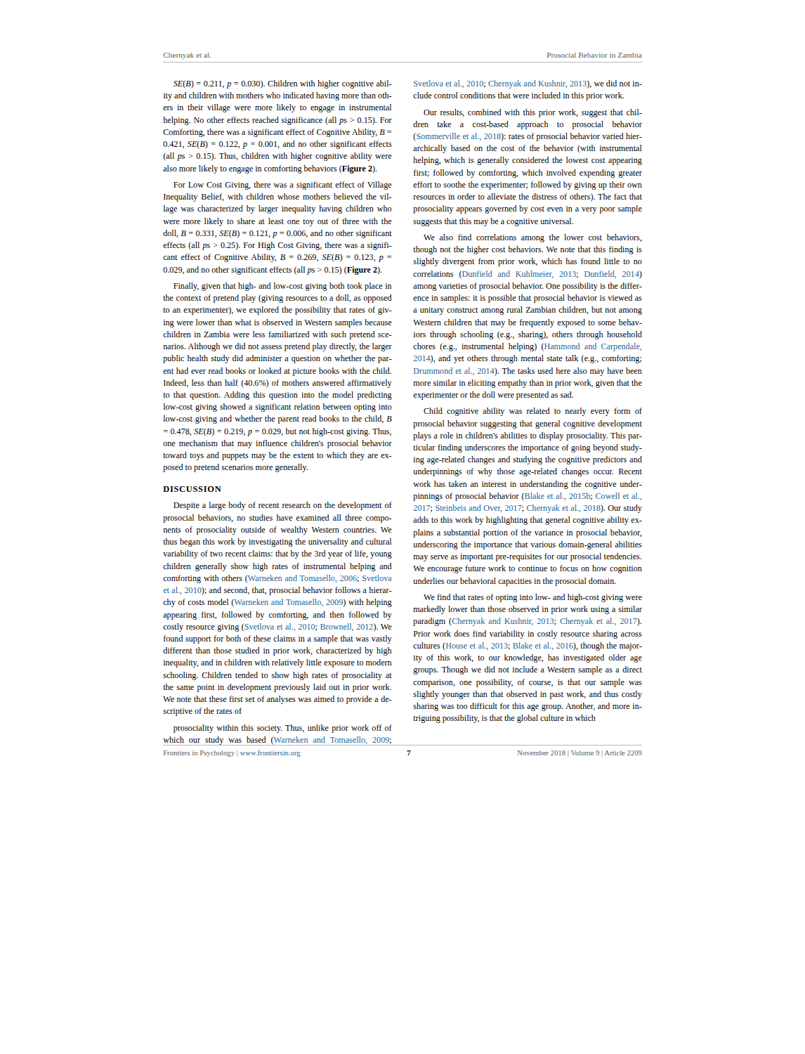Chernyak et al.
Prosocial Behavior in Zambia
SE(B) = 0.211, p = 0.030). Children with higher cognitive ability and children with mothers who indicated having more than others in their village were more likely to engage in instrumental helping. No other effects reached significance (all ps > 0.15). For Comforting, there was a significant effect of Cognitive Ability, B = 0.421, SE(B) = 0.122, p = 0.001, and no other significant effects (all ps > 0.15). Thus, children with higher cognitive ability were also more likely to engage in comforting behaviors (Figure 2).
For Low Cost Giving, there was a significant effect of Village Inequality Belief, with children whose mothers believed the village was characterized by larger inequality having children who were more likely to share at least one toy out of three with the doll, B = 0.331, SE(B) = 0.121, p = 0.006, and no other significant effects (all ps > 0.25). For High Cost Giving, there was a significant effect of Cognitive Ability, B = 0.269, SE(B) = 0.123, p = 0.029, and no other significant effects (all ps > 0.15) (Figure 2).
Finally, given that high- and low-cost giving both took place in the context of pretend play (giving resources to a doll, as opposed to an experimenter), we explored the possibility that rates of giving were lower than what is observed in Western samples because children in Zambia were less familiarized with such pretend scenarios. Although we did not assess pretend play directly, the larger public health study did administer a question on whether the parent had ever read books or looked at picture books with the child. Indeed, less than half (40.6%) of mothers answered affirmatively to that question. Adding this question into the model predicting low-cost giving showed a significant relation between opting into low-cost giving and whether the parent read books to the child, B = 0.478, SE(B) = 0.219, p = 0.029, but not high-cost giving. Thus, one mechanism that may influence children's prosocial behavior toward toys and puppets may be the extent to which they are exposed to pretend scenarios more generally.
Discussion
Despite a large body of recent research on the development of prosocial behaviors, no studies have examined all three components of prosociality outside of wealthy Western countries. We thus began this work by investigating the universality and cultural variability of two recent claims: that by the 3rd year of life, young children generally show high rates of instrumental helping and comforting with others (Warneken and Tomasello, 2006; Svetlova et al., 2010); and second, that, prosocial behavior follows a hierarchy of costs model (Warneken and Tomasello, 2009) with helping appearing first, followed by comforting, and then followed by costly resource giving (Svetlova et al., 2010; Brownell, 2012). We found support for both of these claims in a sample that was vastly different than those studied in prior work, characterized by high inequality, and in children with relatively little exposure to modern schooling. Children tended to show high rates of prosociality at the same point in development previously laid out in prior work. We note that these first set of analyses was aimed to provide a descriptive of the rates of
prosociality within this society. Thus, unlike prior work off of which our study was based (Warneken and Tomasello, 2009; Svetlova et al., 2010; Chernyak and Kushnir, 2013), we did not include control conditions that were included in this prior work.
Our results, combined with this prior work, suggest that children take a cost-based approach to prosocial behavior (Sommerville et al., 2018): rates of prosocial behavior varied hierarchically based on the cost of the behavior (with instrumental helping, which is generally considered the lowest cost appearing first; followed by comforting, which involved expending greater effort to soothe the experimenter; followed by giving up their own resources in order to alleviate the distress of others). The fact that prosociality appears governed by cost even in a very poor sample suggests that this may be a cognitive universal.
We also find correlations among the lower cost behaviors, though not the higher cost behaviors. We note that this finding is slightly divergent from prior work, which has found little to no correlations (Dunfield and Kuhlmeier, 2013; Dunfield, 2014) among varieties of prosocial behavior. One possibility is the difference in samples: it is possible that prosocial behavior is viewed as a unitary construct among rural Zambian children, but not among Western children that may be frequently exposed to some behaviors through schooling (e.g., sharing), others through household chores (e.g., instrumental helping) (Hammond and Carpendale, 2014), and yet others through mental state talk (e.g., comforting; Drummond et al., 2014). The tasks used here also may have been more similar in eliciting empathy than in prior work, given that the experimenter or the doll were presented as sad.
Child cognitive ability was related to nearly every form of prosocial behavior suggesting that general cognitive development plays a role in children's abilities to display prosociality. This particular finding underscores the importance of going beyond studying age-related changes and studying the cognitive predictors and underpinnings of why those age-related changes occur. Recent work has taken an interest in understanding the cognitive underpinnings of prosocial behavior (Blake et al., 2015b; Cowell et al., 2017; Steinbeis and Over, 2017; Chernyak et al., 2018). Our study adds to this work by highlighting that general cognitive ability explains a substantial portion of the variance in prosocial behavior, underscoring the importance that various domain-general abilities may serve as important pre-requisites for our prosocial tendencies. We encourage future work to continue to focus on how cognition underlies our behavioral capacities in the prosocial domain.
We find that rates of opting into low- and high-cost giving were markedly lower than those observed in prior work using a similar paradigm (Chernyak and Kushnir, 2013; Chernyak et al., 2017). Prior work does find variability in costly resource sharing across cultures (House et al., 2013; Blake et al., 2016), though the majority of this work, to our knowledge, has investigated older age groups. Though we did not include a Western sample as a direct comparison, one possibility, of course, is that our sample was slightly younger than that observed in past work, and thus costly sharing was too difficult for this age group. Another, and more intriguing possibility, is that the global culture in which
Frontiers in Psychology | www.frontiersin.org
7
November 2018 | Volume 9 | Article 2209